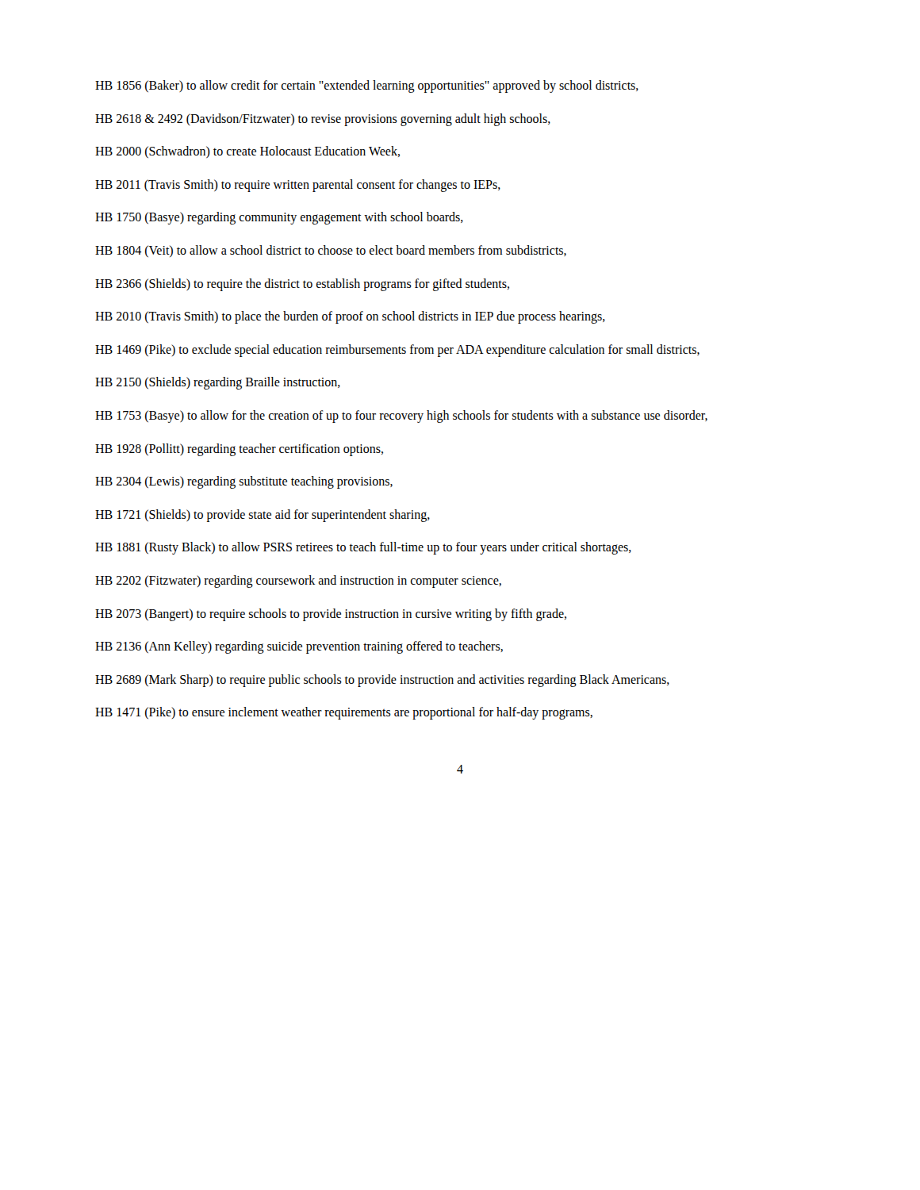HB 1856 (Baker) to allow credit for certain "extended learning opportunities" approved by school districts,
HB 2618 & 2492 (Davidson/Fitzwater) to revise provisions governing adult high schools,
HB 2000 (Schwadron) to create Holocaust Education Week,
HB 2011 (Travis Smith) to require written parental consent for changes to IEPs,
HB 1750 (Basye) regarding community engagement with school boards,
HB 1804 (Veit) to allow a school district to choose to elect board members from subdistricts,
HB 2366 (Shields) to require the district to establish programs for gifted students,
HB 2010 (Travis Smith) to place the burden of proof on school districts in IEP due process hearings,
HB 1469 (Pike) to exclude special education reimbursements from per ADA expenditure calculation for small districts,
HB 2150 (Shields) regarding Braille instruction,
HB 1753 (Basye) to allow for the creation of up to four recovery high schools for students with a substance use disorder,
HB 1928 (Pollitt) regarding teacher certification options,
HB 2304 (Lewis) regarding substitute teaching provisions,
HB 1721 (Shields) to provide state aid for superintendent sharing,
HB 1881 (Rusty Black) to allow PSRS retirees to teach full-time up to four years under critical shortages,
HB 2202 (Fitzwater) regarding coursework and instruction in computer science,
HB 2073 (Bangert) to require schools to provide instruction in cursive writing by fifth grade,
HB 2136 (Ann Kelley) regarding suicide prevention training offered to teachers,
HB 2689 (Mark Sharp) to require public schools to provide instruction and activities regarding Black Americans,
HB 1471 (Pike) to ensure inclement weather requirements are proportional for half-day programs,
4